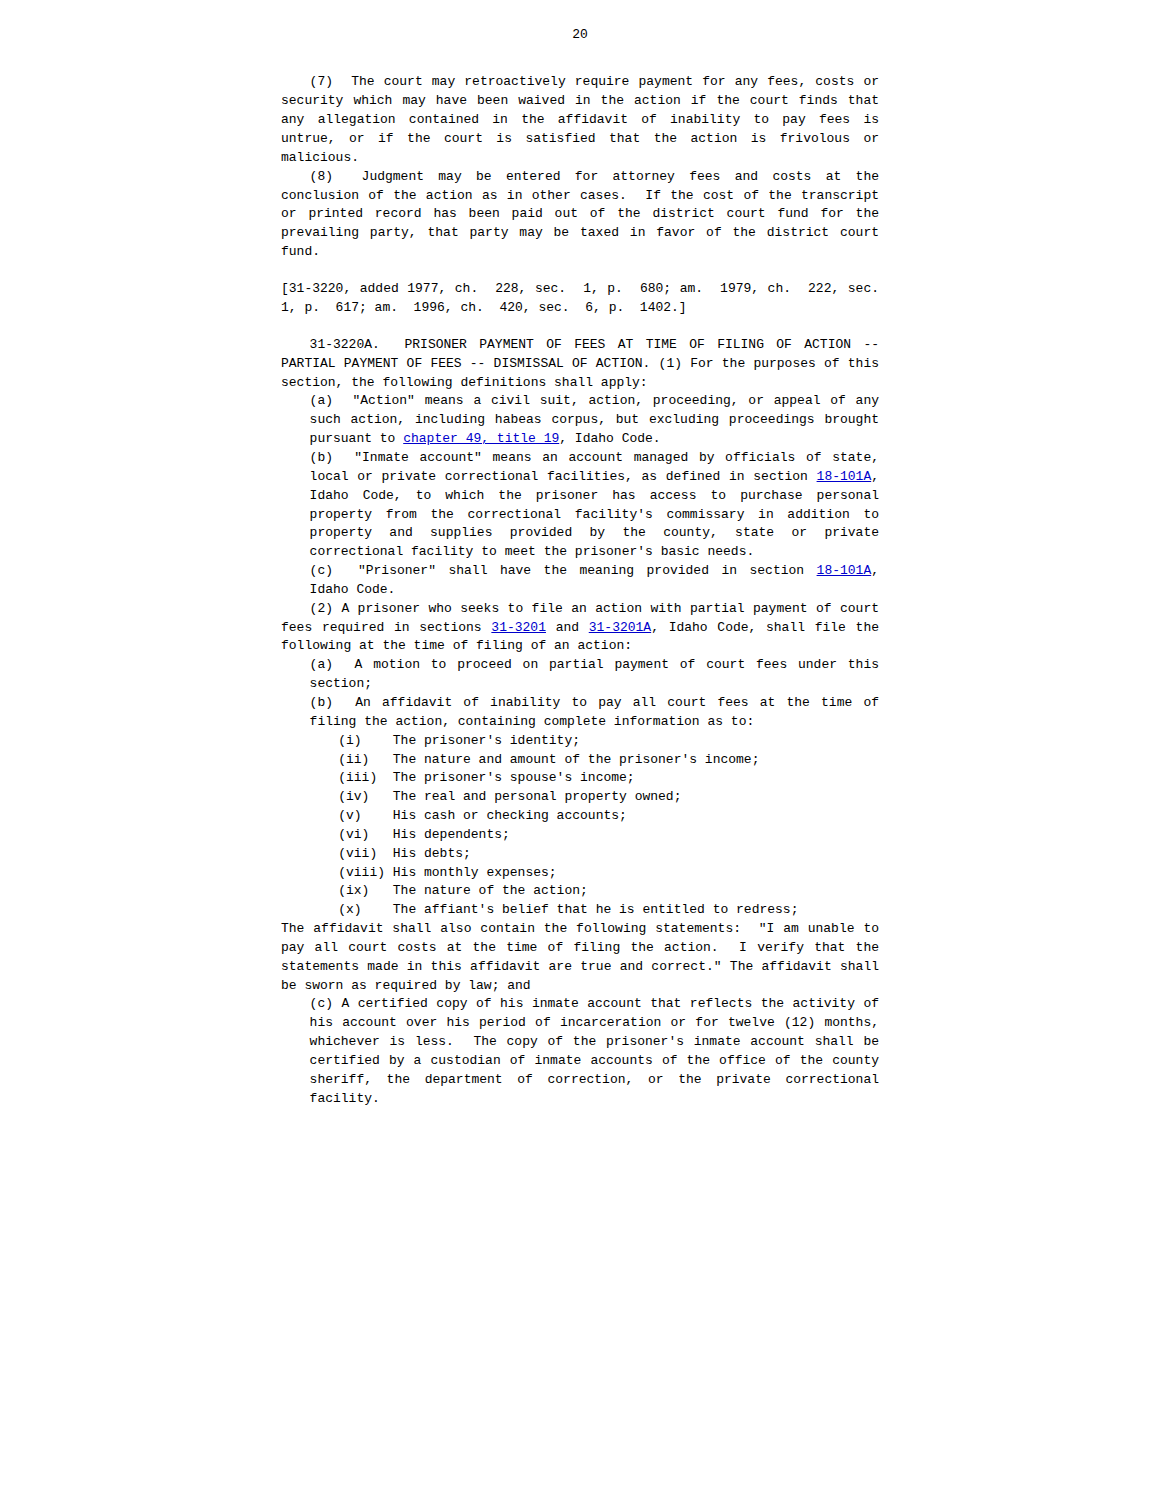20
(7) The court may retroactively require payment for any fees, costs or security which may have been waived in the action if the court finds that any allegation contained in the affidavit of inability to pay fees is untrue, or if the court is satisfied that the action is frivolous or malicious.
(8) Judgment may be entered for attorney fees and costs at the conclusion of the action as in other cases. If the cost of the transcript or printed record has been paid out of the district court fund for the prevailing party, that party may be taxed in favor of the district court fund.
[31-3220, added 1977, ch. 228, sec. 1, p. 680; am. 1979, ch. 222, sec. 1, p. 617; am. 1996, ch. 420, sec. 6, p. 1402.]
31-3220A. PRISONER PAYMENT OF FEES AT TIME OF FILING OF ACTION -- PARTIAL PAYMENT OF FEES -- DISMISSAL OF ACTION. (1) For the purposes of this section, the following definitions shall apply:
(a) "Action" means a civil suit, action, proceeding, or appeal of any such action, including habeas corpus, but excluding proceedings brought pursuant to chapter 49, title 19, Idaho Code.
(b) "Inmate account" means an account managed by officials of state, local or private correctional facilities, as defined in section 18-101A, Idaho Code, to which the prisoner has access to purchase personal property from the correctional facility's commissary in addition to property and supplies provided by the county, state or private correctional facility to meet the prisoner's basic needs.
(c) "Prisoner" shall have the meaning provided in section 18-101A, Idaho Code.
(2) A prisoner who seeks to file an action with partial payment of court fees required in sections 31-3201 and 31-3201A, Idaho Code, shall file the following at the time of filing of an action:
(a) A motion to proceed on partial payment of court fees under this section;
(b) An affidavit of inability to pay all court fees at the time of filing the action, containing complete information as to:
(i) The prisoner's identity;
(ii) The nature and amount of the prisoner's income;
(iii) The prisoner's spouse's income;
(iv) The real and personal property owned;
(v) His cash or checking accounts;
(vi) His dependents;
(vii) His debts;
(viii) His monthly expenses;
(ix) The nature of the action;
(x) The affiant's belief that he is entitled to redress;
The affidavit shall also contain the following statements: "I am unable to pay all court costs at the time of filing the action. I verify that the statements made in this affidavit are true and correct." The affidavit shall be sworn as required by law; and
(c) A certified copy of his inmate account that reflects the activity of his account over his period of incarceration or for twelve (12) months, whichever is less. The copy of the prisoner's inmate account shall be certified by a custodian of inmate accounts of the office of the county sheriff, the department of correction, or the private correctional facility.